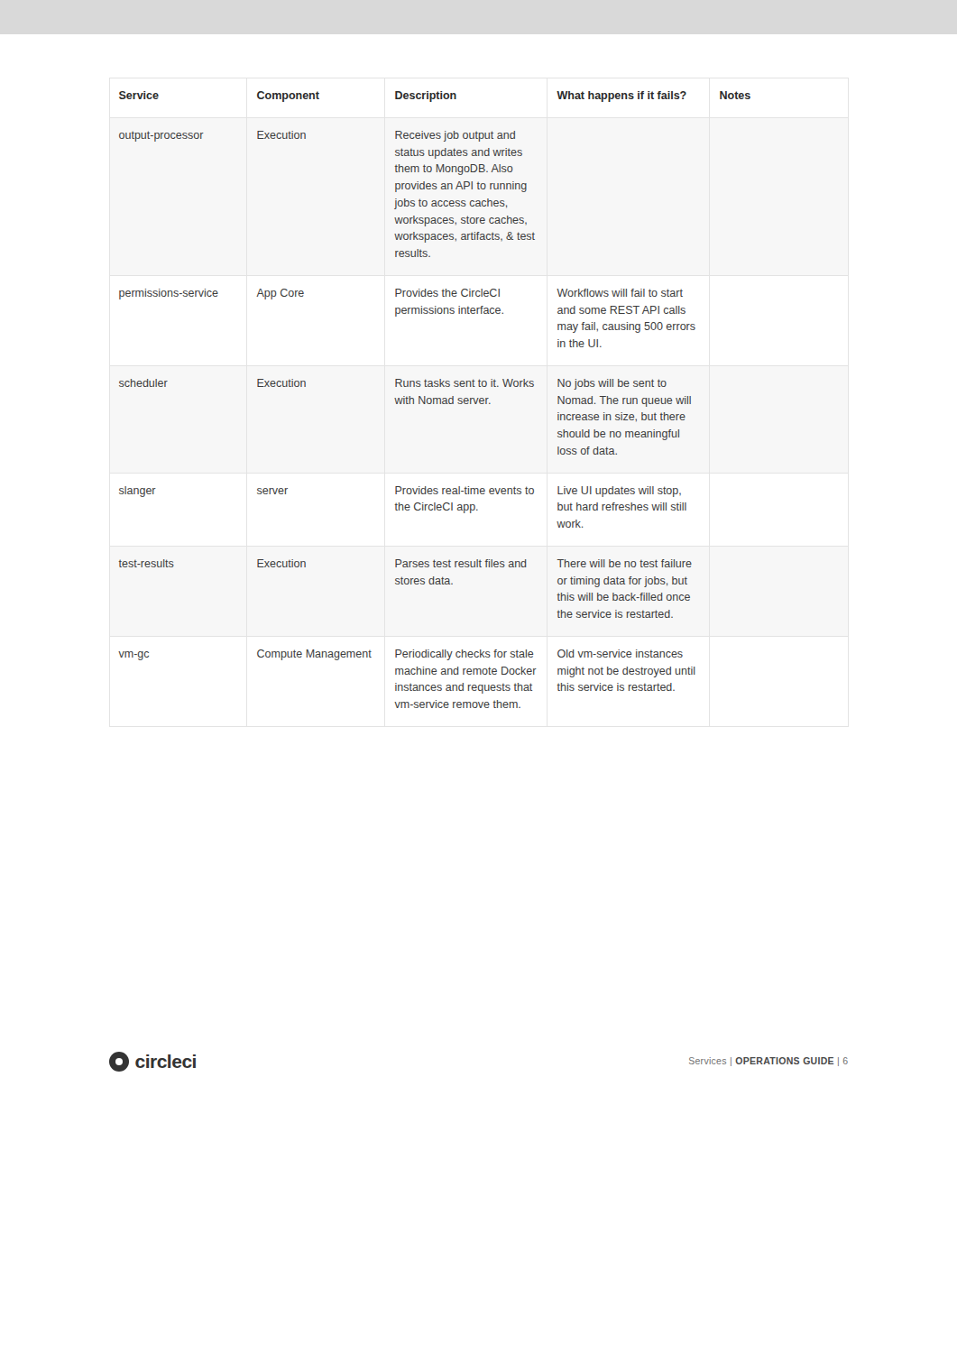| Service | Component | Description | What happens if it fails? | Notes |
| --- | --- | --- | --- | --- |
| output-processor | Execution | Receives job output and status updates and writes them to MongoDB. Also provides an API to running jobs to access caches, workspaces, store caches, workspaces, artifacts, & test results. | | |
| permissions-service | App Core | Provides the CircleCI permissions interface. | Workflows will fail to start and some REST API calls may fail, causing 500 errors in the UI. | |
| scheduler | Execution | Runs tasks sent to it. Works with Nomad server. | No jobs will be sent to Nomad. The run queue will increase in size, but there should be no meaningful loss of data. | |
| slanger | server | Provides real-time events to the CircleCI app. | Live UI updates will stop, but hard refreshes will still work. | |
| test-results | Execution | Parses test result files and stores data. | There will be no test failure or timing data for jobs, but this will be back-filled once the service is restarted. | |
| vm-gc | Compute Management | Periodically checks for stale machine and remote Docker instances and requests that vm-service remove them. | Old vm-service instances might not be destroyed until this service is restarted. | |
circleci
Services | OPERATIONS GUIDE | 6